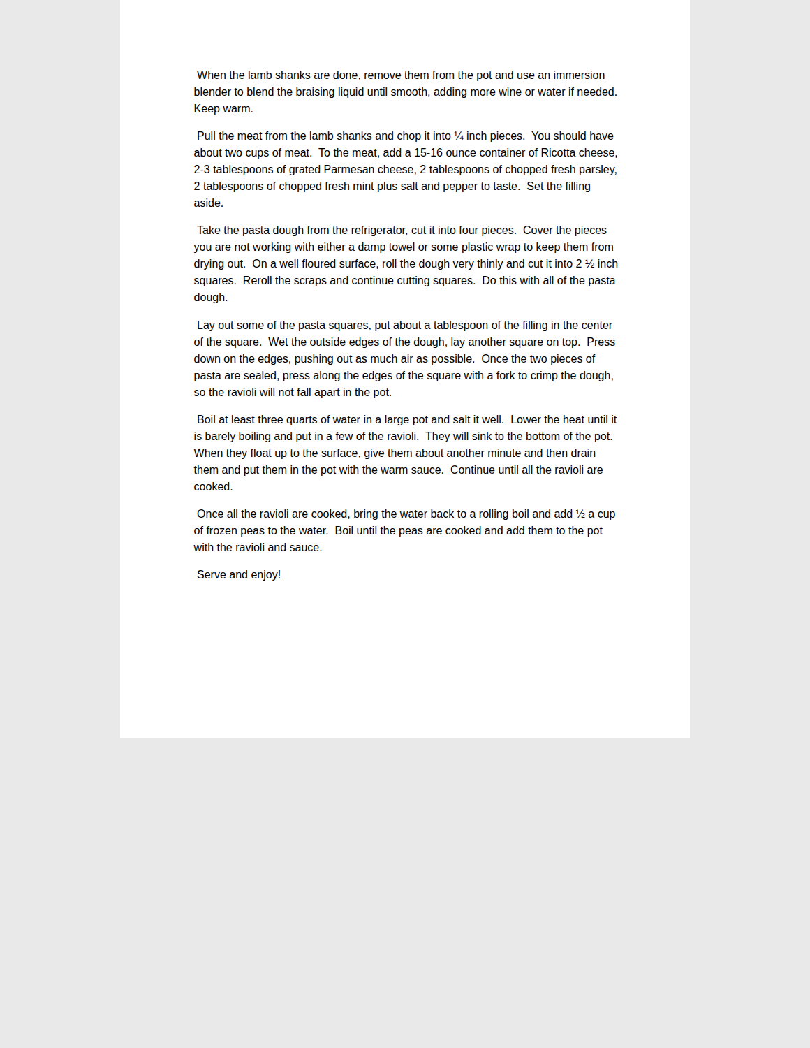When the lamb shanks are done, remove them from the pot and use an immersion blender to blend the braising liquid until smooth, adding more wine or water if needed. Keep warm.
Pull the meat from the lamb shanks and chop it into ¼ inch pieces. You should have about two cups of meat. To the meat, add a 15-16 ounce container of Ricotta cheese, 2-3 tablespoons of grated Parmesan cheese, 2 tablespoons of chopped fresh parsley, 2 tablespoons of chopped fresh mint plus salt and pepper to taste. Set the filling aside.
Take the pasta dough from the refrigerator, cut it into four pieces. Cover the pieces you are not working with either a damp towel or some plastic wrap to keep them from drying out. On a well floured surface, roll the dough very thinly and cut it into 2 ½ inch squares. Reroll the scraps and continue cutting squares. Do this with all of the pasta dough.
Lay out some of the pasta squares, put about a tablespoon of the filling in the center of the square. Wet the outside edges of the dough, lay another square on top. Press down on the edges, pushing out as much air as possible. Once the two pieces of pasta are sealed, press along the edges of the square with a fork to crimp the dough, so the ravioli will not fall apart in the pot.
Boil at least three quarts of water in a large pot and salt it well. Lower the heat until it is barely boiling and put in a few of the ravioli. They will sink to the bottom of the pot. When they float up to the surface, give them about another minute and then drain them and put them in the pot with the warm sauce. Continue until all the ravioli are cooked.
Once all the ravioli are cooked, bring the water back to a rolling boil and add ½ a cup of frozen peas to the water. Boil until the peas are cooked and add them to the pot with the ravioli and sauce.
Serve and enjoy!